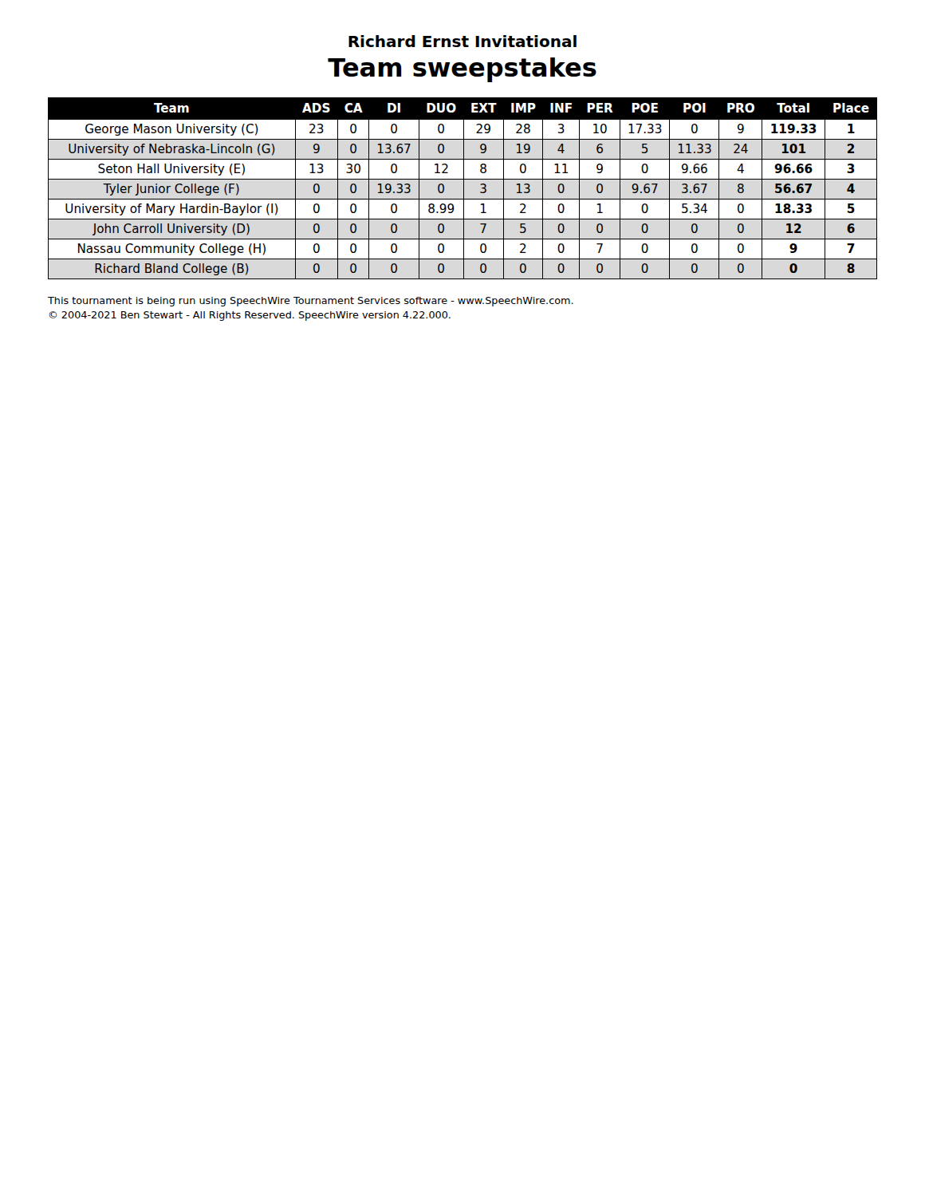Richard Ernst Invitational
Team sweepstakes
| Team | ADS | CA | DI | DUO | EXT | IMP | INF | PER | POE | POI | PRO | Total | Place |
| --- | --- | --- | --- | --- | --- | --- | --- | --- | --- | --- | --- | --- | --- |
| George Mason University (C) | 23 | 0 | 0 | 0 | 29 | 28 | 3 | 10 | 17.33 | 0 | 9 | 119.33 | 1 |
| University of Nebraska-Lincoln (G) | 9 | 0 | 13.67 | 0 | 9 | 19 | 4 | 6 | 5 | 11.33 | 24 | 101 | 2 |
| Seton Hall University (E) | 13 | 30 | 0 | 12 | 8 | 0 | 11 | 9 | 0 | 9.66 | 4 | 96.66 | 3 |
| Tyler Junior College (F) | 0 | 0 | 19.33 | 0 | 3 | 13 | 0 | 0 | 9.67 | 3.67 | 8 | 56.67 | 4 |
| University of Mary Hardin-Baylor (I) | 0 | 0 | 0 | 8.99 | 1 | 2 | 0 | 1 | 0 | 5.34 | 0 | 18.33 | 5 |
| John Carroll University (D) | 0 | 0 | 0 | 0 | 7 | 5 | 0 | 0 | 0 | 0 | 0 | 12 | 6 |
| Nassau Community College (H) | 0 | 0 | 0 | 0 | 0 | 2 | 0 | 7 | 0 | 0 | 0 | 9 | 7 |
| Richard Bland College (B) | 0 | 0 | 0 | 0 | 0 | 0 | 0 | 0 | 0 | 0 | 0 | 0 | 8 |
This tournament is being run using SpeechWire Tournament Services software - www.SpeechWire.com.
© 2004-2021 Ben Stewart - All Rights Reserved. SpeechWire version 4.22.000.